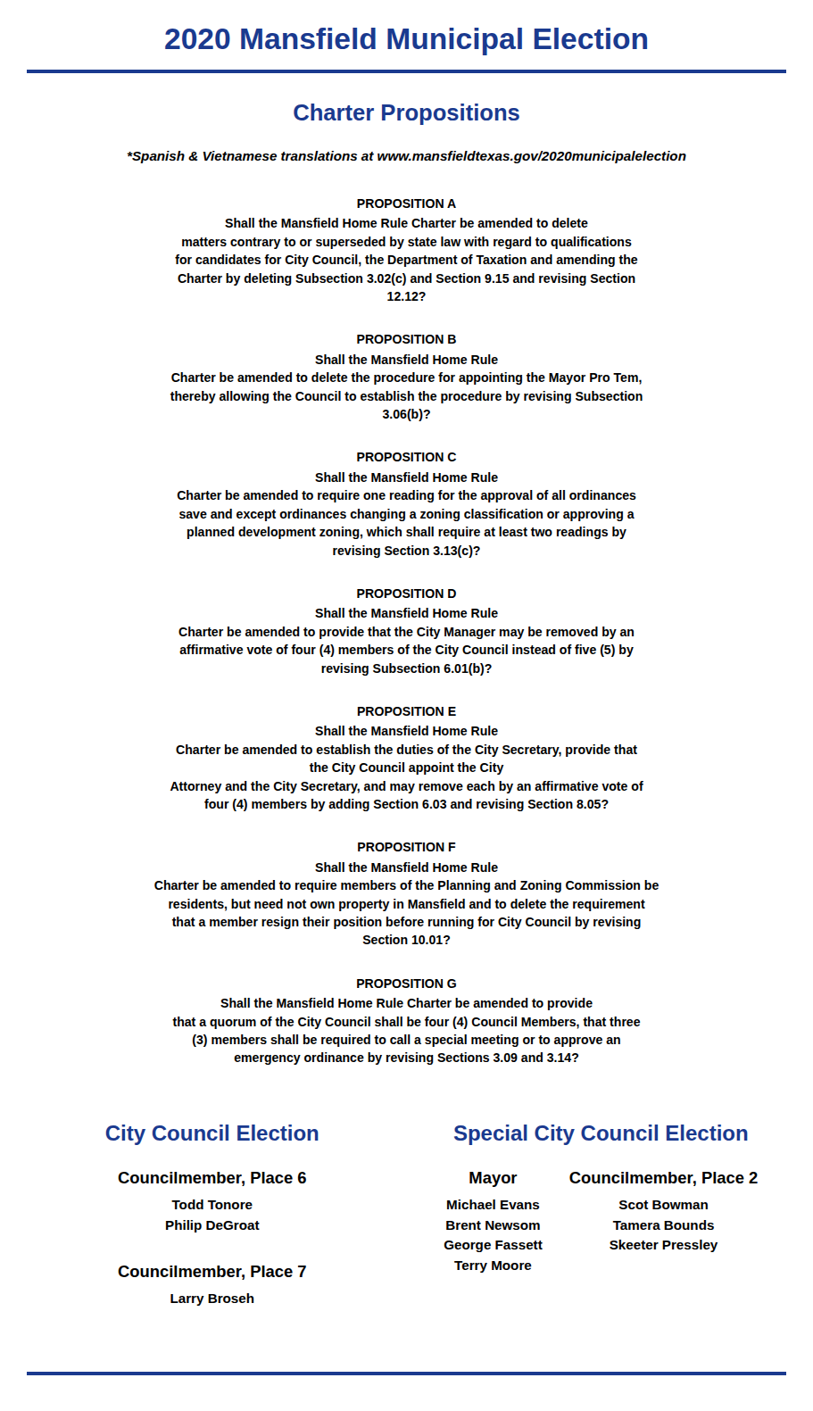2020 Mansfield Municipal Election
Charter Propositions
*Spanish & Vietnamese translations at www.mansfieldtexas.gov/2020municipalelection
PROPOSITION A Shall the Mansfield Home Rule Charter be amended to delete
matters contrary to or superseded by state law with regard to qualifications
for candidates for City Council, the Department of Taxation and amending the
Charter by deleting Subsection 3.02(c) and Section 9.15 and revising Section
12.12?
PROPOSITION B Shall the Mansfield Home Rule
Charter be amended to delete the procedure for appointing the Mayor Pro Tem,
thereby allowing the Council to establish the procedure by revising Subsection
3.06(b)?
PROPOSITION C Shall the Mansfield Home Rule
Charter be amended to require one reading for the approval of all ordinances
save and except ordinances changing a zoning classification or approving a
planned development zoning, which shall require at least two readings by
revising Section 3.13(c)?
PROPOSITION D Shall the Mansfield Home Rule
Charter be amended to provide that the City Manager may be removed by an
affirmative vote of four (4) members of the City Council instead of five (5) by
revising Subsection 6.01(b)?
PROPOSITION E Shall the Mansfield Home Rule
Charter be amended to establish the duties of the City Secretary, provide that
the City Council appoint the City
Attorney and the City Secretary, and may remove each by an affirmative vote of
four (4) members by adding Section 6.03 and revising Section 8.05?
PROPOSITION F Shall the Mansfield Home Rule
Charter be amended to require members of the Planning and Zoning Commission be
residents, but need not own property in Mansfield and to delete the requirement
that a member resign their position before running for City Council by revising
Section 10.01?
PROPOSITION G Shall the Mansfield Home Rule Charter be amended to provide
that a quorum of the City Council shall be four (4) Council Members, that three
(3) members shall be required to call a special meeting or to approve an
emergency ordinance by revising Sections 3.09 and 3.14?
City Council Election
Councilmember, Place 6
Todd Tonore
Philip DeGroat
Councilmember, Place 7
Larry Broseh
Special City Council Election
Mayor
Michael Evans
Brent Newsom
George Fassett
Terry Moore
Councilmember, Place 2
Scot Bowman
Tamera Bounds
Skeeter Pressley